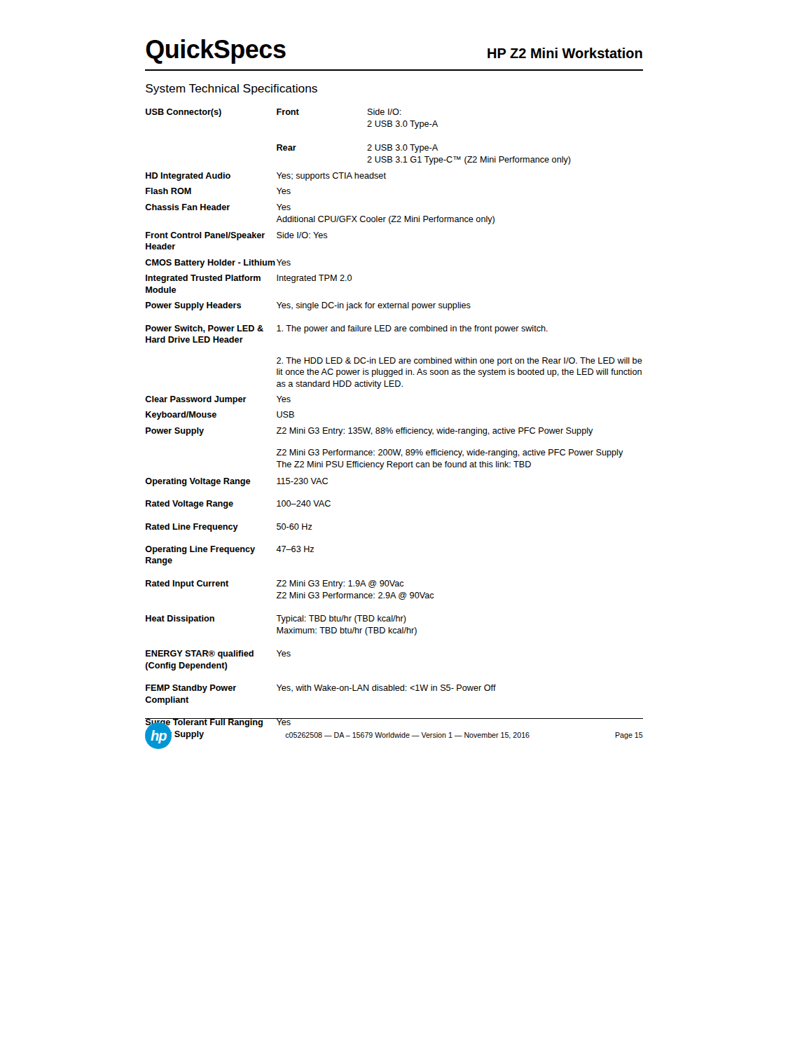QuickSpecs
HP Z2 Mini Workstation
System Technical Specifications
| USB Connector(s) | Front | Side I/O: 2 USB 3.0 Type-A |
| | Rear | 2 USB 3.0 Type-A 2 USB 3.1 G1 Type-C™ (Z2 Mini Performance only) |
| HD Integrated Audio | Yes; supports CTIA headset |
| Flash ROM | Yes |
| Chassis Fan Header | Yes Additional CPU/GFX Cooler (Z2 Mini Performance only) |
| Front Control Panel/Speaker Header | Side I/O: Yes |
| CMOS Battery Holder - Lithium | Yes |
| Integrated Trusted Platform Module | Integrated TPM 2.0 |
| Power Supply Headers | Yes, single DC-in jack for external power supplies |
| Power Switch, Power LED & Hard Drive LED Header | 1. The power and failure LED are combined in the front power switch. |
| | 2. The HDD LED & DC-in LED are combined within one port on the Rear I/O. The LED will be lit once the AC power is plugged in. As soon as the system is booted up, the LED will function as a standard HDD activity LED. |
| Clear Password Jumper | Yes |
| Keyboard/Mouse | USB |
| Power Supply | Z2 Mini G3 Entry: 135W, 88% efficiency, wide-ranging, active PFC Power Supply |
| | Z2 Mini G3 Performance: 200W, 89% efficiency, wide-ranging, active PFC Power Supply The Z2 Mini PSU Efficiency Report can be found at this link: TBD |
| Operating Voltage Range | 115-230 VAC |
| Rated Voltage Range | 100–240 VAC |
| Rated Line Frequency | 50-60 Hz |
| Operating Line Frequency Range | 47–63 Hz |
| Rated Input Current | Z2 Mini G3 Entry: 1.9A @ 90Vac Z2 Mini G3 Performance: 2.9A @ 90Vac |
| Heat Dissipation | Typical: TBD btu/hr (TBD kcal/hr) Maximum: TBD btu/hr (TBD kcal/hr) |
| ENERGY STAR® qualified (Config Dependent) | Yes |
| FEMP Standby Power Compliant | Yes, with Wake-on-LAN disabled: <1W in S5- Power Off |
| Surge Tolerant Full Ranging Power Supply | Yes |
hp
c05262508 — DA – 15679 Worldwide — Version 1 — November 15, 2016
Page 15